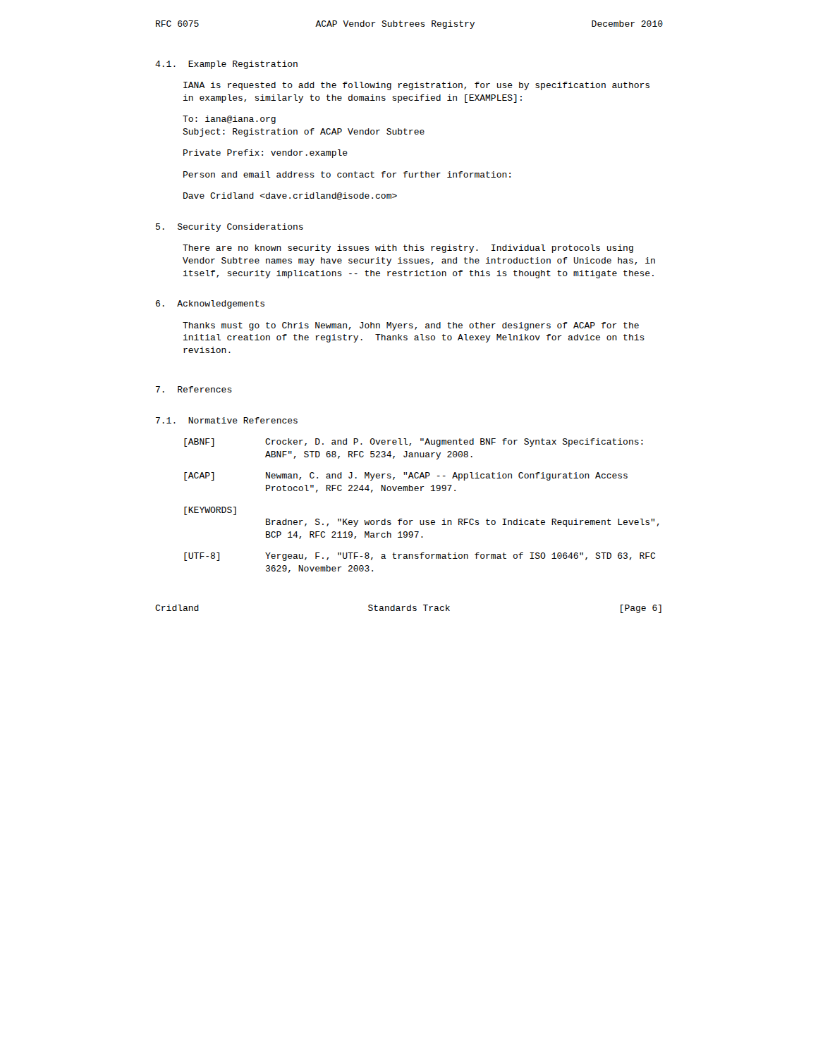RFC 6075 ACAP Vendor Subtrees Registry December 2010
4.1. Example Registration
IANA is requested to add the following registration, for use by specification authors in examples, similarly to the domains specified in [EXAMPLES]:
To: iana@iana.org
Subject: Registration of ACAP Vendor Subtree
Private Prefix: vendor.example
Person and email address to contact for further information:
Dave Cridland <dave.cridland@isode.com>
5. Security Considerations
There are no known security issues with this registry. Individual protocols using Vendor Subtree names may have security issues, and the introduction of Unicode has, in itself, security implications -- the restriction of this is thought to mitigate these.
6. Acknowledgements
Thanks must go to Chris Newman, John Myers, and the other designers of ACAP for the initial creation of the registry. Thanks also to Alexey Melnikov for advice on this revision.
7. References
7.1. Normative References
[ABNF]
Crocker, D. and P. Overell, "Augmented BNF for Syntax Specifications: ABNF", STD 68, RFC 5234, January 2008.
[ACAP]
Newman, C. and J. Myers, "ACAP -- Application Configuration Access Protocol", RFC 2244, November 1997.
[KEYWORDS]
Bradner, S., "Key words for use in RFCs to Indicate Requirement Levels", BCP 14, RFC 2119, March 1997.
[UTF-8]
Yergeau, F., "UTF-8, a transformation format of ISO 10646", STD 63, RFC 3629, November 2003.
Cridland Standards Track [Page 6]